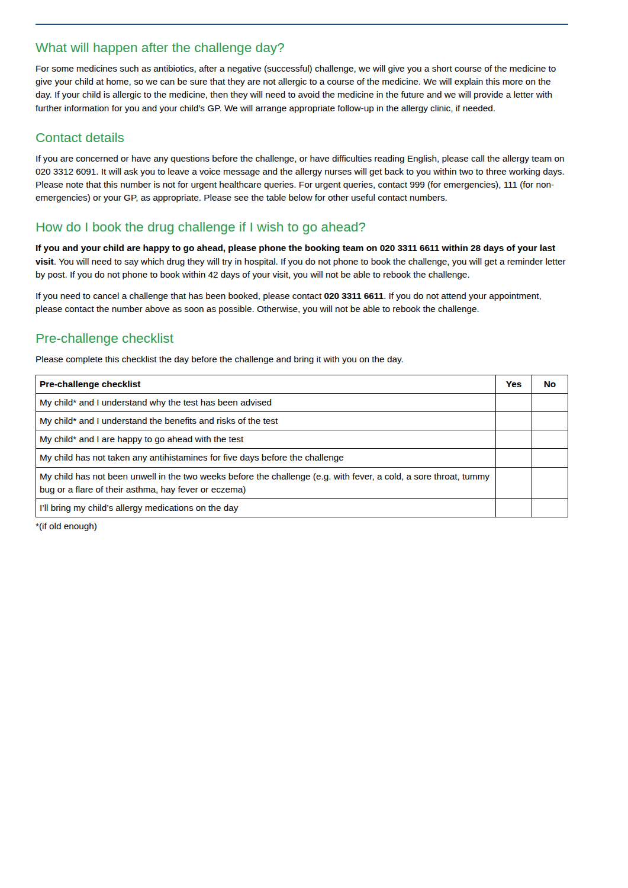What will happen after the challenge day?
For some medicines such as antibiotics, after a negative (successful) challenge, we will give you a short course of the medicine to give your child at home, so we can be sure that they are not allergic to a course of the medicine. We will explain this more on the day. If your child is allergic to the medicine, then they will need to avoid the medicine in the future and we will provide a letter with further information for you and your child’s GP. We will arrange appropriate follow-up in the allergy clinic, if needed.
Contact details
If you are concerned or have any questions before the challenge, or have difficulties reading English, please call the allergy team on 020 3312 6091. It will ask you to leave a voice message and the allergy nurses will get back to you within two to three working days. Please note that this number is not for urgent healthcare queries. For urgent queries, contact 999 (for emergencies), 111 (for non-emergencies) or your GP, as appropriate. Please see the table below for other useful contact numbers.
How do I book the drug challenge if I wish to go ahead?
If you and your child are happy to go ahead, please phone the booking team on 020 3311 6611 within 28 days of your last visit. You will need to say which drug they will try in hospital. If you do not phone to book the challenge, you will get a reminder letter by post. If you do not phone to book within 42 days of your visit, you will not be able to rebook the challenge.
If you need to cancel a challenge that has been booked, please contact 020 3311 6611. If you do not attend your appointment, please contact the number above as soon as possible. Otherwise, you will not be able to rebook the challenge.
Pre-challenge checklist
Please complete this checklist the day before the challenge and bring it with you on the day.
| Pre-challenge checklist | Yes | No |
| --- | --- | --- |
| My child* and I understand why the test has been advised | | |
| My child* and I understand the benefits and risks of the test | | |
| My child* and I are happy to go ahead with the test | | |
| My child has not taken any antihistamines for five days before the challenge | | |
| My child has not been unwell in the two weeks before the challenge (e.g. with fever, a cold, a sore throat, tummy bug or a flare of their asthma, hay fever or eczema) | | |
| I’ll bring my child’s allergy medications on the day | | |
*(if old enough)